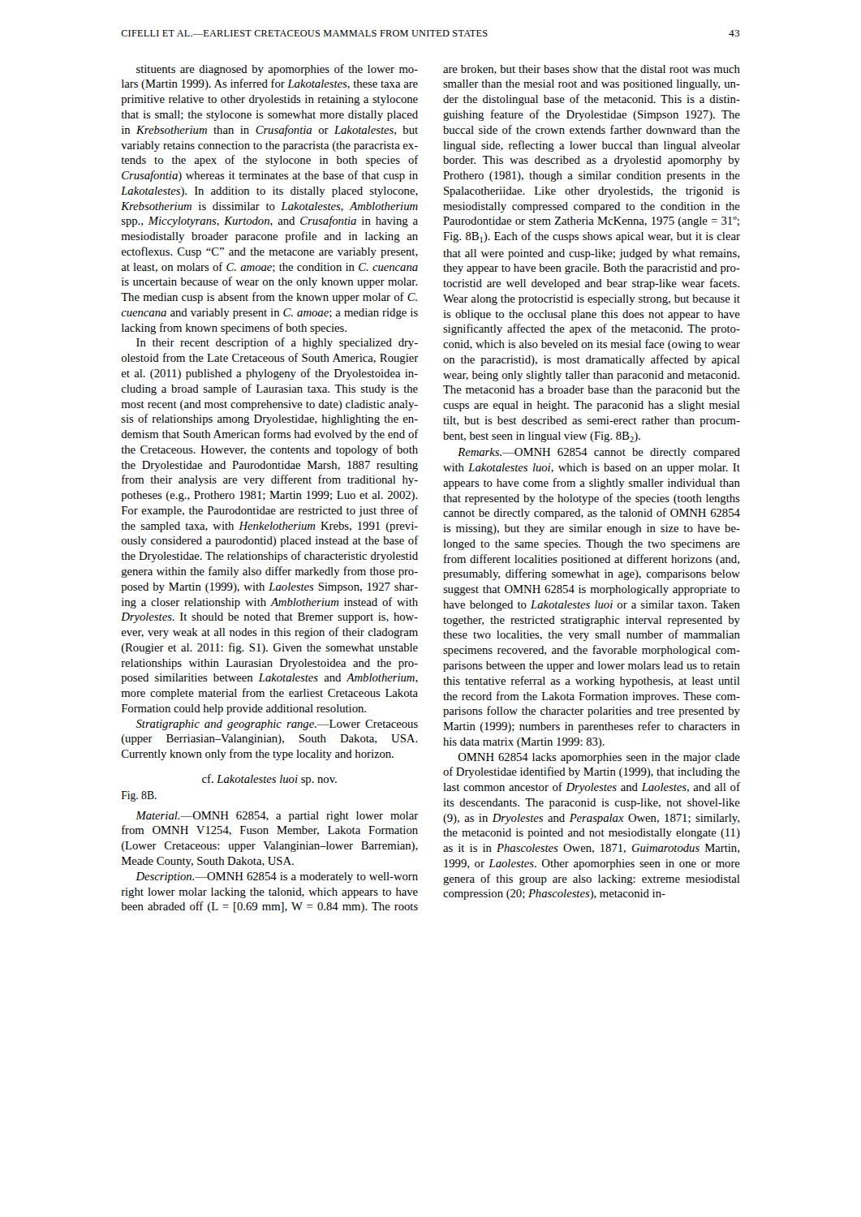Cifelli et al.—Earliest Cretaceous mammals from United States 43
stituents are diagnosed by apomorphies of the lower molars (Martin 1999). As inferred for Lakotalestes, these taxa are primitive relative to other dryolestids in retaining a stylocone that is small; the stylocone is somewhat more distally placed in Krebsotherium than in Crusafontia or Lakotalestes, but variably retains connection to the paracrista (the paracrista extends to the apex of the stylocone in both species of Crusafontia) whereas it terminates at the base of that cusp in Lakotalestes). In addition to its distally placed stylocone, Krebsotherium is dissimilar to Lakotalestes, Amblotherium spp., Miccylotyrans, Kurtodon, and Crusafontia in having a mesiodistally broader paracone profile and in lacking an ectoflexus. Cusp “C” and the metacone are variably present, at least, on molars of C. amoae; the condition in C. cuencana is uncertain because of wear on the only known upper molar. The median cusp is absent from the known upper molar of C. cuencana and variably present in C. amoae; a median ridge is lacking from known specimens of both species.
In their recent description of a highly specialized dryolestoid from the Late Cretaceous of South America, Rougier et al. (2011) published a phylogeny of the Dryolestoidea including a broad sample of Laurasian taxa. This study is the most recent (and most comprehensive to date) cladistic analysis of relationships among Dryolestidae, highlighting the endemism that South American forms had evolved by the end of the Cretaceous. However, the contents and topology of both the Dryolestidae and Paurodontidae Marsh, 1887 resulting from their analysis are very different from traditional hypotheses (e.g., Prothero 1981; Martin 1999; Luo et al. 2002). For example, the Paurodontidae are restricted to just three of the sampled taxa, with Henkelotherium Krebs, 1991 (previously considered a paurodontid) placed instead at the base of the Dryolestidae. The relationships of characteristic dryolestid genera within the family also differ markedly from those proposed by Martin (1999), with Laolestes Simpson, 1927 sharing a closer relationship with Amblotherium instead of with Dryolestes. It should be noted that Bremer support is, however, very weak at all nodes in this region of their cladogram (Rougier et al. 2011: fig. S1). Given the somewhat unstable relationships within Laurasian Dryolestoidea and the proposed similarities between Lakotalestes and Amblotherium, more complete material from the earliest Cretaceous Lakota Formation could help provide additional resolution.
Stratigraphic and geographic range.—Lower Cretaceous (upper Berriasian–Valanginian), South Dakota, USA. Currently known only from the type locality and horizon.
cf. Lakotalestes luoi sp. nov.
Fig. 8B.
Material.—OMNH 62854, a partial right lower molar from OMNH V1254, Fuson Member, Lakota Formation (Lower Cretaceous: upper Valanginian–lower Barremian), Meade County, South Dakota, USA.
Description.—OMNH 62854 is a moderately to well-worn right lower molar lacking the talonid, which appears to have been abraded off (L = [0.69 mm], W = 0.84 mm). The roots are broken, but their bases show that the distal root was much smaller than the mesial root and was positioned lingually, under the distolingual base of the metaconid. This is a distinguishing feature of the Dryolestidae (Simpson 1927). The buccal side of the crown extends farther downward than the lingual side, reflecting a lower buccal than lingual alveolar border. This was described as a dryolestid apomorphy by Prothero (1981), though a similar condition presents in the Spalacotheriidae. Like other dryolestids, the trigonid is mesiodistally compressed compared to the condition in the Paurodontidae or stem Zatheria McKenna, 1975 (angle = 31º; Fig. 8B1). Each of the cusps shows apical wear, but it is clear that all were pointed and cusp-like; judged by what remains, they appear to have been gracile. Both the paracristid and protocristid are well developed and bear strap-like wear facets. Wear along the protocristid is especially strong, but because it is oblique to the occlusal plane this does not appear to have significantly affected the apex of the metaconid. The protoconid, which is also beveled on its mesial face (owing to wear on the paracristid), is most dramatically affected by apical wear, being only slightly taller than paraconid and metaconid. The metaconid has a broader base than the paraconid but the cusps are equal in height. The paraconid has a slight mesial tilt, but is best described as semi-erect rather than procumbent, best seen in lingual view (Fig. 8B2).
Remarks.—OMNH 62854 cannot be directly compared with Lakotalestes luoi, which is based on an upper molar. It appears to have come from a slightly smaller individual than that represented by the holotype of the species (tooth lengths cannot be directly compared, as the talonid of OMNH 62854 is missing), but they are similar enough in size to have belonged to the same species. Though the two specimens are from different localities positioned at different horizons (and, presumably, differing somewhat in age), comparisons below suggest that OMNH 62854 is morphologically appropriate to have belonged to Lakotalestes luoi or a similar taxon. Taken together, the restricted stratigraphic interval represented by these two localities, the very small number of mammalian specimens recovered, and the favorable morphological comparisons between the upper and lower molars lead us to retain this tentative referral as a working hypothesis, at least until the record from the Lakota Formation improves. These comparisons follow the character polarities and tree presented by Martin (1999); numbers in parentheses refer to characters in his data matrix (Martin 1999: 83).
OMNH 62854 lacks apomorphies seen in the major clade of Dryolestidae identified by Martin (1999), that including the last common ancestor of Dryolestes and Laolestes, and all of its descendants. The paraconid is cusp-like, not shovel-like (9), as in Dryolestes and Peraspalax Owen, 1871; similarly, the metaconid is pointed and not mesiodistally elongate (11) as it is in Phascolestes Owen, 1871, Guimarotodus Martin, 1999, or Laolestes. Other apomorphies seen in one or more genera of this group are also lacking: extreme mesiodistal compression (20; Phascolestes), metaconid in-